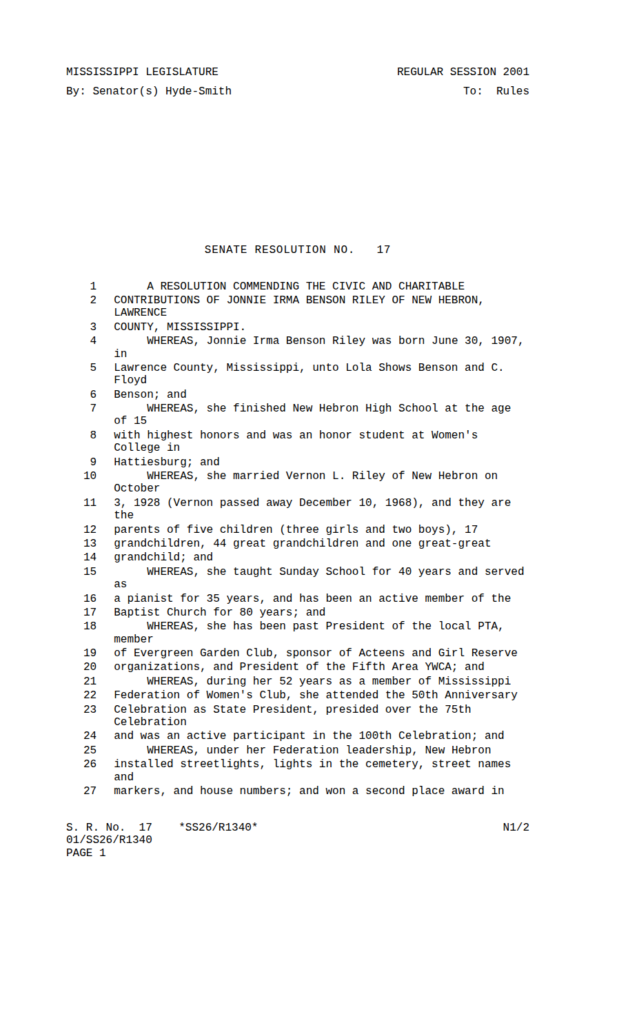MISSISSIPPI LEGISLATURE
REGULAR SESSION 2001
By: Senator(s) Hyde-Smith
To: Rules
SENATE RESOLUTION NO. 17
| 1 | A RESOLUTION COMMENDING THE CIVIC AND CHARITABLE |
| 2 | CONTRIBUTIONS OF JONNIE IRMA BENSON RILEY OF NEW HEBRON, LAWRENCE |
| 3 | COUNTY, MISSISSIPPI. |
| 4 | WHEREAS, Jonnie Irma Benson Riley was born June 30, 1907, in |
| 5 | Lawrence County, Mississippi, unto Lola Shows Benson and C. Floyd |
| 6 | Benson; and |
| 7 | WHEREAS, she finished New Hebron High School at the age of 15 |
| 8 | with highest honors and was an honor student at Women's College in |
| 9 | Hattiesburg; and |
| 10 | WHEREAS, she married Vernon L. Riley of New Hebron on October |
| 11 | 3, 1928 (Vernon passed away December 10, 1968), and they are the |
| 12 | parents of five children (three girls and two boys), 17 |
| 13 | grandchildren, 44 great grandchildren and one great-great |
| 14 | grandchild; and |
| 15 | WHEREAS, she taught Sunday School for 40 years and served as |
| 16 | a pianist for 35 years, and has been an active member of the |
| 17 | Baptist Church for 80 years; and |
| 18 | WHEREAS, she has been past President of the local PTA, member |
| 19 | of Evergreen Garden Club, sponsor of Acteens and Girl Reserve |
| 20 | organizations, and President of the Fifth Area YWCA; and |
| 21 | WHEREAS, during her 52 years as a member of Mississippi |
| 22 | Federation of Women's Club, she attended the 50th Anniversary |
| 23 | Celebration as State President, presided over the 75th Celebration |
| 24 | and was an active participant in the 100th Celebration; and |
| 25 | WHEREAS, under her Federation leadership, New Hebron |
| 26 | installed streetlights, lights in the cemetery, street names and |
| 27 | markers, and house numbers; and won a second place award in |
S. R. No. 17 *SS26/R1340* 01/SS26/R1340 PAGE 1
N1/2